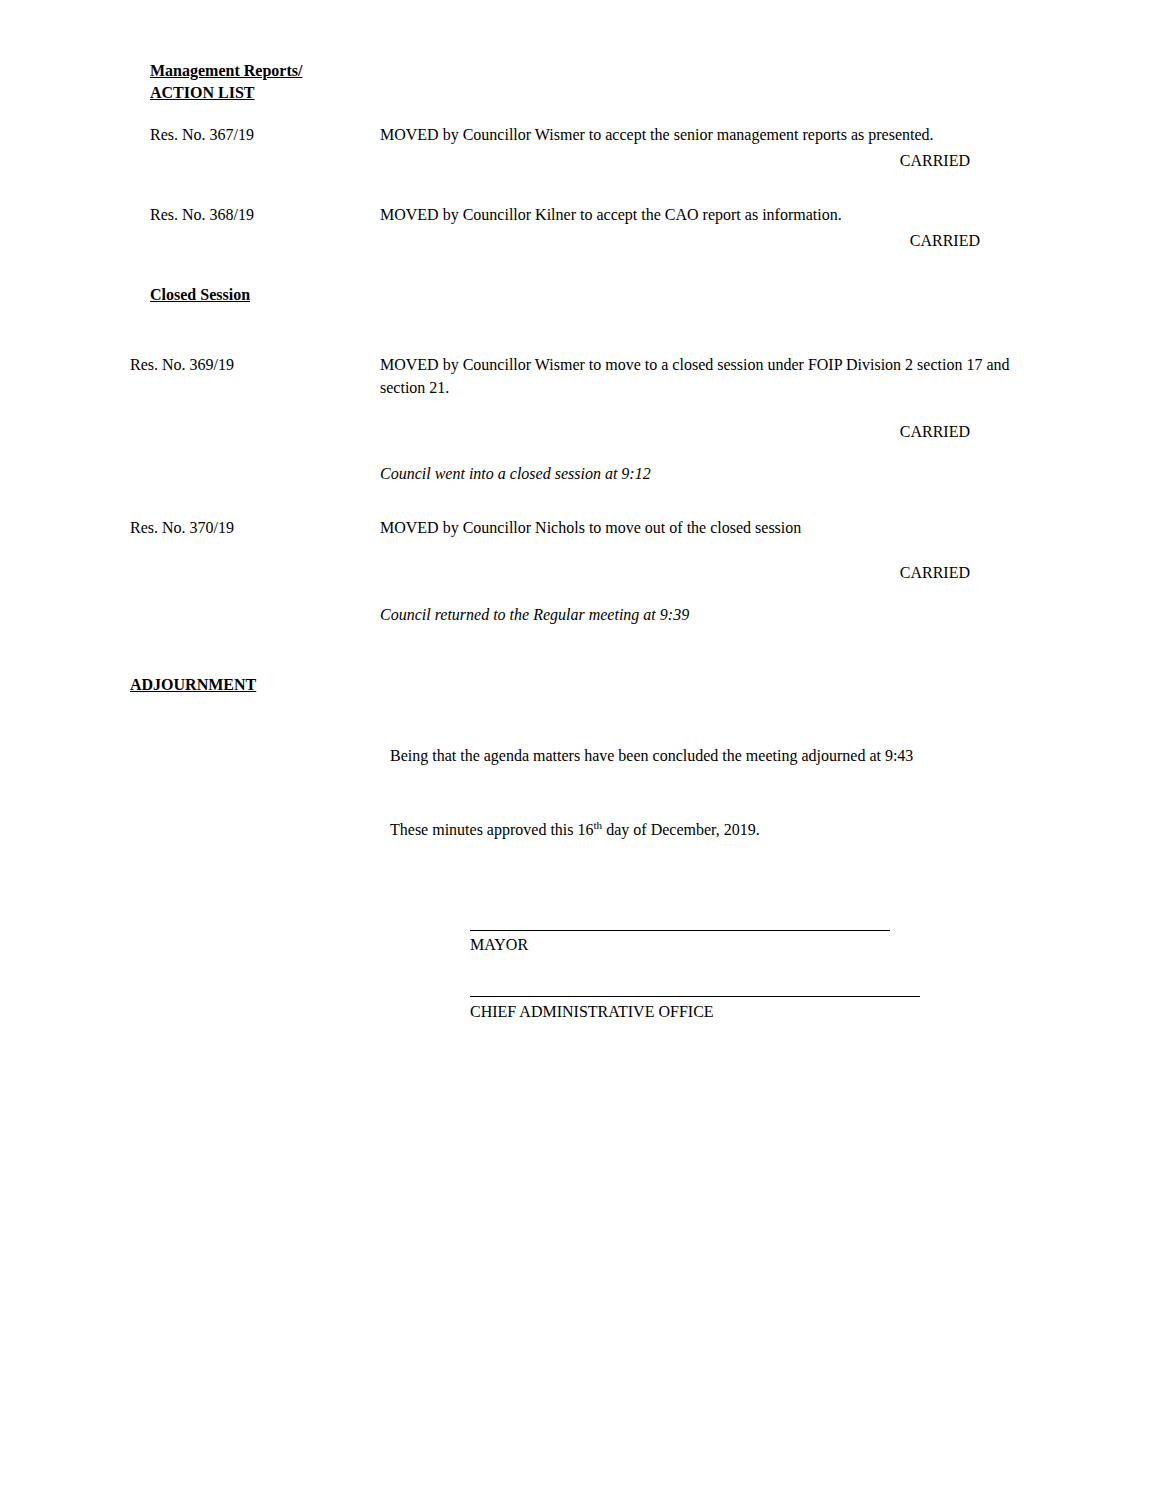| Management Reports/ ACTION LIST | |
| Res. No. 367/19 | MOVED by Councillor Wismer to accept the senior management reports as presented. CARRIED |
| Res. No. 368/19 | MOVED by Councillor Kilner to accept the CAO report as information. CARRIED |
| Closed Session | |
| Res. No. 369/19 | MOVED by Councillor Wismer to move to a closed session under FOIP Division 2 section 17 and section 21. CARRIED Council went into a closed session at 9:12 |
| Res. No. 370/19 | MOVED by Councillor Nichols to move out of the closed session CARRIED Council returned to the Regular meeting at 9:39 |
ADJOURNMENT
Being that the agenda matters have been concluded the meeting adjourned at 9:43
These minutes approved this 16th day of December, 2019.
MAYOR
CHIEF ADMINISTRATIVE OFFICE